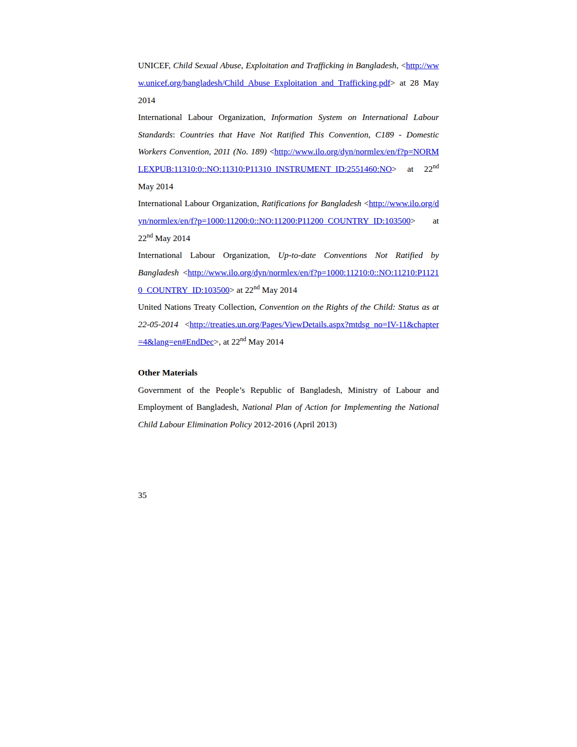UNICEF, Child Sexual Abuse, Exploitation and Trafficking in Bangladesh, <http://www.unicef.org/bangladesh/Child_Abuse_Exploitation_and_Trafficking.pdf> at 28 May 2014
International Labour Organization, Information System on International Labour Standards: Countries that Have Not Ratified This Convention, C189 - Domestic Workers Convention, 2011 (No. 189) <http://www.ilo.org/dyn/normlex/en/f?p=NORMLEXPUB:11310:0::NO:11310:P11310_INSTRUMENT_ID:2551460:NO> at 22nd May 2014
International Labour Organization, Ratifications for Bangladesh <http://www.ilo.org/dyn/normlex/en/f?p=1000:11200:0::NO:11200:P11200_COUNTRY_ID:103500> at 22nd May 2014
International Labour Organization, Up-to-date Conventions Not Ratified by Bangladesh <http://www.ilo.org/dyn/normlex/en/f?p=1000:11210:0::NO:11210:P11210_COUNTRY_ID:103500> at 22nd May 2014
United Nations Treaty Collection, Convention on the Rights of the Child: Status as at 22-05-2014 <http://treaties.un.org/Pages/ViewDetails.aspx?mtdsg_no=IV-11&chapter=4&lang=en#EndDec>, at 22nd May 2014
Other Materials
Government of the People’s Republic of Bangladesh, Ministry of Labour and Employment of Bangladesh, National Plan of Action for Implementing the National Child Labour Elimination Policy 2012-2016 (April 2013)
35